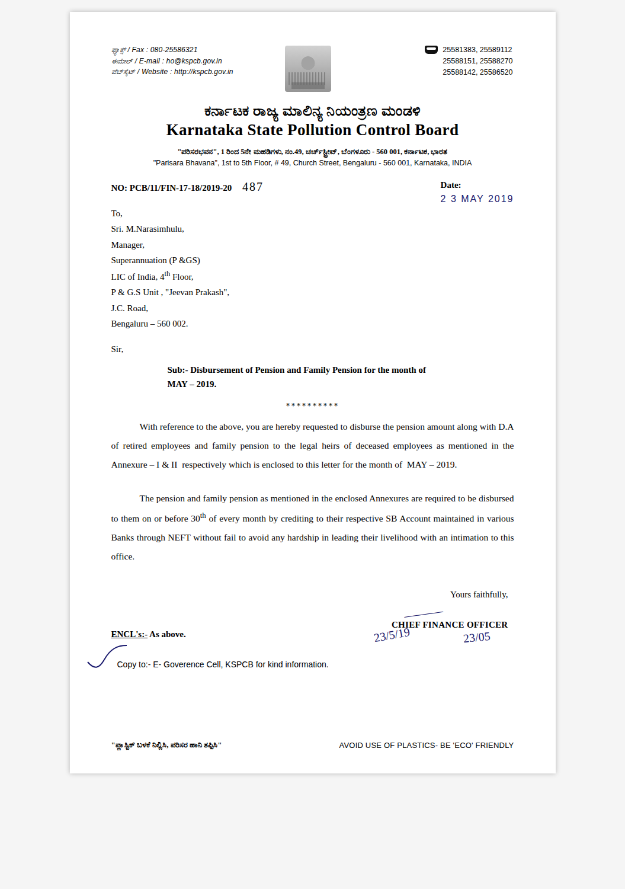ಫ್ಯಾಕ್ಸ್ / Fax : 080-25586321
ಈಮೇಲ್ / E-mail : ho@kspcb.gov.in
ವೆಬ್‌ಸೈಟ್ / Website : http://kspcb.gov.in
25581383, 25589112
25588151, 25588270
25588142, 25586520
ಕರ್ನಾಟಕ ರಾಜ್ಯ ಮಾಲಿನ್ಯ ನಿಯಂತ್ರಣ ಮಂಡಳಿ
Karnataka State Pollution Control Board
"ಪರಿಸರಭವನ", 1 ರಿಂದ 5ನೇ ಮಹಡಿಗಳು, ನಂ.49, ಚರ್ಚ್‌ಸ್ಟ್ರೀಟ್, ಬೆಂಗಳೂರು - 560 001, ಕರ್ನಾಟಕ, ಭಾರತ
"Parisara Bhavana", 1st to 5th Floor, # 49, Church Street, Bengaluru - 560 001, Karnataka, INDIA
NO: PCB/11/FIN-17-18/2019-20 487
Date:
2 3 MAY 2019
To,
Sri. M.Narasimhulu,
Manager,
Superannuation (P &GS)
LIC of India, 4th Floor,
P & G.S Unit , "Jeevan Prakash",
J.C. Road,
Bengaluru – 560 002.
Sir,
Sub:- Disbursement of Pension and Family Pension for the month of
MAY – 2019.
**********
With reference to the above, you are hereby requested to disburse the pension amount along with D.A of retired employees and family pension to the legal heirs of deceased employees as mentioned in the Annexure – I & II respectively which is enclosed to this letter for the month of MAY – 2019.
The pension and family pension as mentioned in the enclosed Annexures are required to be disbursed to them on or before 30th of every month by crediting to their respective SB Account maintained in various Banks through NEFT without fail to avoid any hardship in leading their livelihood with an intimation to this office.
Yours faithfully,
———
23/5/19
CHIEF FINANCE OFFICER
23/05
ENCL's:- As above.
Copy to:- E- Goverence Cell, KSPCB for kind information.
"ಪ್ಲಾಸ್ಟಿಕ್ ಬಳಕೆ ನಿಲ್ಲಿಸಿ, ಪರಿಸರ ಹಾನಿ ತಪ್ಪಿಸಿ"
AVOID USE OF PLASTICS- BE 'ECO' FRIENDLY